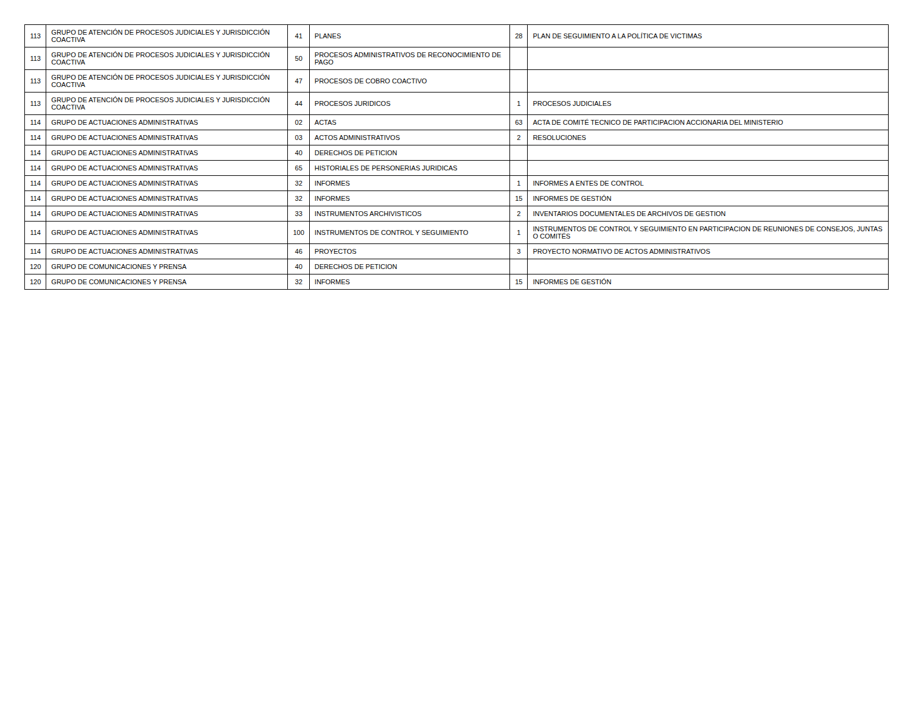| 113 | GRUPO DE ATENCIÓN DE PROCESOS JUDICIALES Y JURISDICCIÓN COACTIVA | 41 | PLANES | 28 | PLAN DE SEGUIMIENTO A LA POLÍTICA DE VICTIMAS |
| 113 | GRUPO DE ATENCIÓN DE PROCESOS JUDICIALES Y JURISDICCIÓN COACTIVA | 50 | PROCESOS ADMINISTRATIVOS DE RECONOCIMIENTO DE PAGO | | |
| 113 | GRUPO DE ATENCIÓN DE PROCESOS JUDICIALES Y JURISDICCIÓN COACTIVA | 47 | PROCESOS DE COBRO COACTIVO | | |
| 113 | GRUPO DE ATENCIÓN DE PROCESOS JUDICIALES Y JURISDICCIÓN COACTIVA | 44 | PROCESOS JURIDICOS | 1 | PROCESOS JUDICIALES |
| 114 | GRUPO DE ACTUACIONES ADMINISTRATIVAS | 02 | ACTAS | 63 | ACTA DE COMITÉ TECNICO DE PARTICIPACION ACCIONARIA DEL MINISTERIO |
| 114 | GRUPO DE ACTUACIONES ADMINISTRATIVAS | 03 | ACTOS ADMINISTRATIVOS | 2 | RESOLUCIONES |
| 114 | GRUPO DE ACTUACIONES ADMINISTRATIVAS | 40 | DERECHOS DE PETICION | | |
| 114 | GRUPO DE ACTUACIONES ADMINISTRATIVAS | 65 | HISTORIALES DE PERSONERIAS JURIDICAS | | |
| 114 | GRUPO DE ACTUACIONES ADMINISTRATIVAS | 32 | INFORMES | 1 | INFORMES A ENTES DE CONTROL |
| 114 | GRUPO DE ACTUACIONES ADMINISTRATIVAS | 32 | INFORMES | 15 | INFORMES DE GESTIÓN |
| 114 | GRUPO DE ACTUACIONES ADMINISTRATIVAS | 33 | INSTRUMENTOS ARCHIVISTICOS | 2 | INVENTARIOS DOCUMENTALES DE ARCHIVOS DE GESTION |
| 114 | GRUPO DE ACTUACIONES ADMINISTRATIVAS | 100 | INSTRUMENTOS DE CONTROL Y SEGUIMIENTO | 1 | INSTRUMENTOS DE CONTROL Y SEGUIMIENTO EN PARTICIPACION DE REUNIONES DE CONSEJOS, JUNTAS O COMITÉS |
| 114 | GRUPO DE ACTUACIONES ADMINISTRATIVAS | 46 | PROYECTOS | 3 | PROYECTO NORMATIVO DE ACTOS ADMINISTRATIVOS |
| 120 | GRUPO DE COMUNICACIONES Y PRENSA | 40 | DERECHOS DE PETICION | | |
| 120 | GRUPO DE COMUNICACIONES Y PRENSA | 32 | INFORMES | 15 | INFORMES DE GESTIÓN |